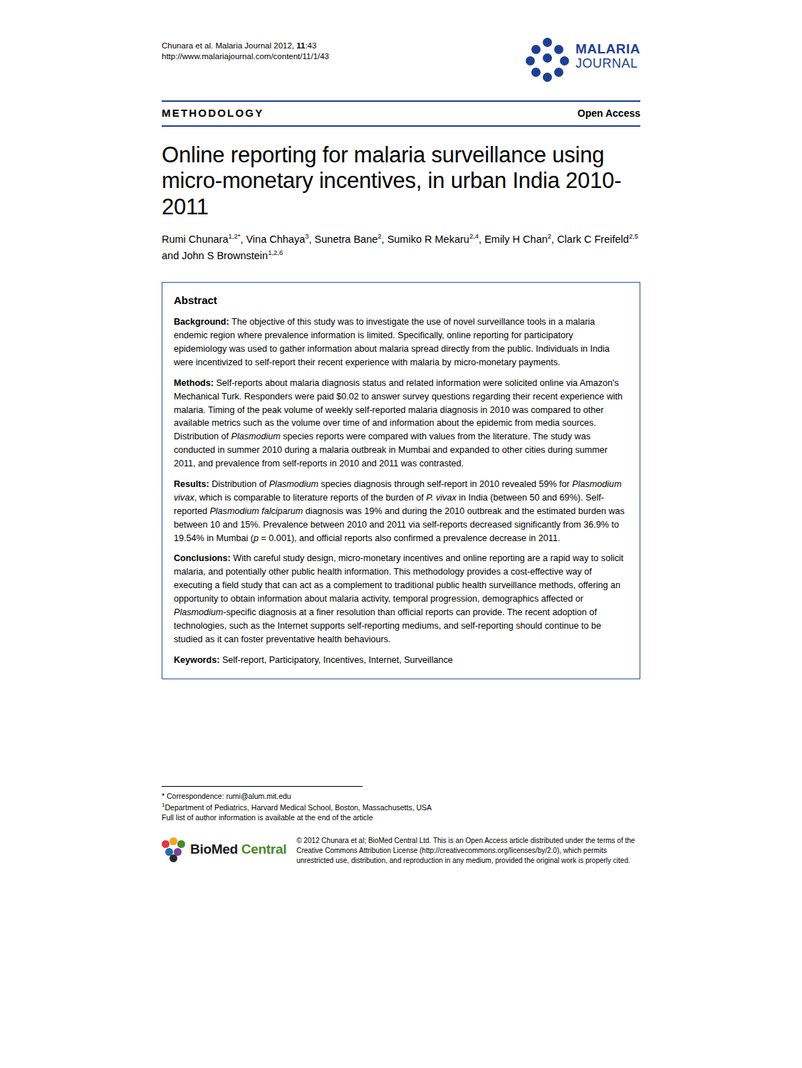Chunara et al. Malaria Journal 2012, 11:43
http://www.malariajournal.com/content/11/1/43
MALARIA
JOURNAL
METHODOLOGY
Open Access
Online reporting for malaria surveillance using micro-monetary incentives, in urban India 2010-2011
Rumi Chunara1,2*, Vina Chhaya3, Sunetra Bane2, Sumiko R Mekaru2,4, Emily H Chan2, Clark C Freifeld2,5 and John S Brownstein1,2,6
Abstract
Background: The objective of this study was to investigate the use of novel surveillance tools in a malaria endemic region where prevalence information is limited. Specifically, online reporting for participatory epidemiology was used to gather information about malaria spread directly from the public. Individuals in India were incentivized to self-report their recent experience with malaria by micro-monetary payments.
Methods: Self-reports about malaria diagnosis status and related information were solicited online via Amazon's Mechanical Turk. Responders were paid $0.02 to answer survey questions regarding their recent experience with malaria. Timing of the peak volume of weekly self-reported malaria diagnosis in 2010 was compared to other available metrics such as the volume over time of and information about the epidemic from media sources. Distribution of Plasmodium species reports were compared with values from the literature. The study was conducted in summer 2010 during a malaria outbreak in Mumbai and expanded to other cities during summer 2011, and prevalence from self-reports in 2010 and 2011 was contrasted.
Results: Distribution of Plasmodium species diagnosis through self-report in 2010 revealed 59% for Plasmodium vivax, which is comparable to literature reports of the burden of P. vivax in India (between 50 and 69%). Self-reported Plasmodium falciparum diagnosis was 19% and during the 2010 outbreak and the estimated burden was between 10 and 15%. Prevalence between 2010 and 2011 via self-reports decreased significantly from 36.9% to 19.54% in Mumbai (p = 0.001), and official reports also confirmed a prevalence decrease in 2011.
Conclusions: With careful study design, micro-monetary incentives and online reporting are a rapid way to solicit malaria, and potentially other public health information. This methodology provides a cost-effective way of executing a field study that can act as a complement to traditional public health surveillance methods, offering an opportunity to obtain information about malaria activity, temporal progression, demographics affected or Plasmodium-specific diagnosis at a finer resolution than official reports can provide. The recent adoption of technologies, such as the Internet supports self-reporting mediums, and self-reporting should continue to be studied as it can foster preventative health behaviours.
Keywords: Self-report, Participatory, Incentives, Internet, Surveillance
* Correspondence: rumi@alum.mit.edu
1Department of Pediatrics, Harvard Medical School, Boston, Massachusetts, USA
Full list of author information is available at the end of the article
BioMed Central
© 2012 Chunara et al; BioMed Central Ltd. This is an Open Access article distributed under the terms of the Creative Commons Attribution License (http://creativecommons.org/licenses/by/2.0), which permits unrestricted use, distribution, and reproduction in any medium, provided the original work is properly cited.